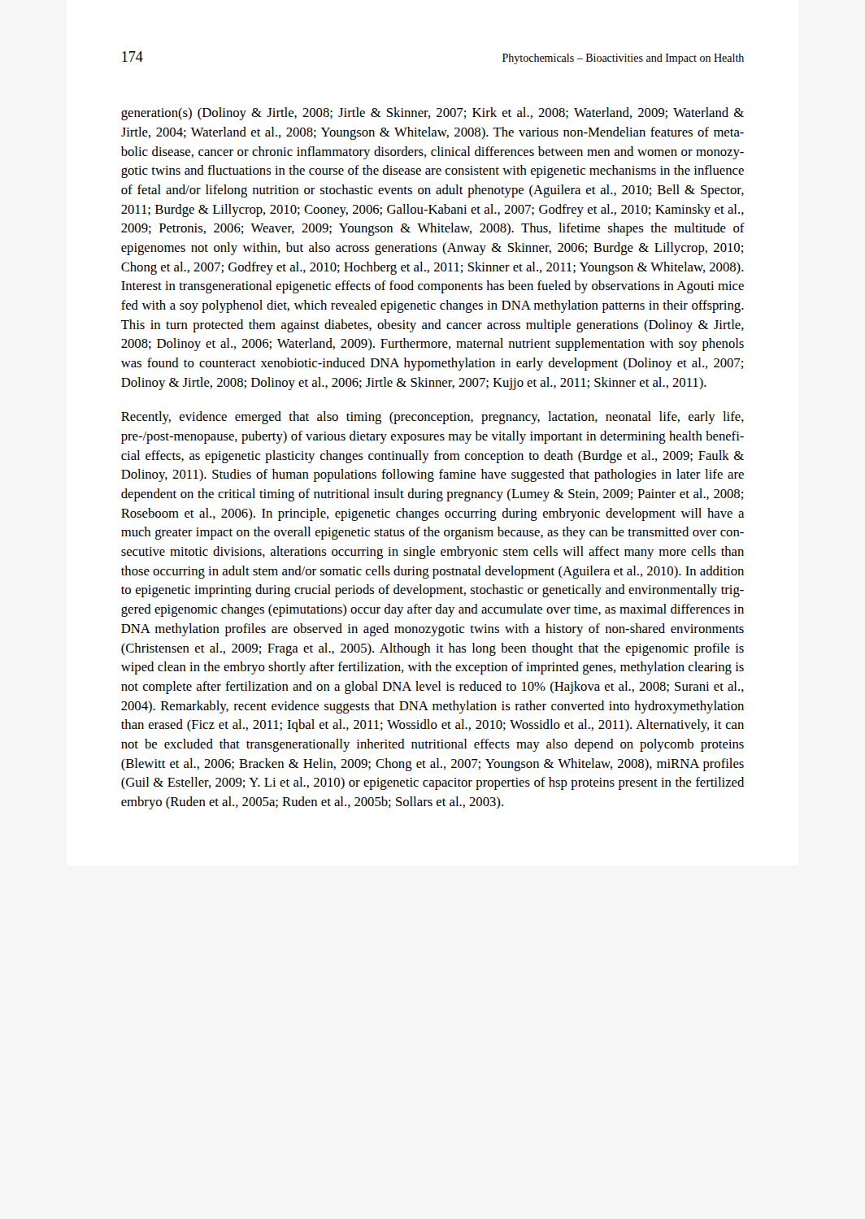174 Phytochemicals – Bioactivities and Impact on Health
generation(s) (Dolinoy & Jirtle, 2008; Jirtle & Skinner, 2007; Kirk et al., 2008; Waterland, 2009; Waterland & Jirtle, 2004; Waterland et al., 2008; Youngson & Whitelaw, 2008). The various non-Mendelian features of metabolic disease, cancer or chronic inflammatory disorders, clinical differences between men and women or monozygotic twins and fluctuations in the course of the disease are consistent with epigenetic mechanisms in the influence of fetal and/or lifelong nutrition or stochastic events on adult phenotype (Aguilera et al., 2010; Bell & Spector, 2011; Burdge & Lillycrop, 2010; Cooney, 2006; Gallou-Kabani et al., 2007; Godfrey et al., 2010; Kaminsky et al., 2009; Petronis, 2006; Weaver, 2009; Youngson & Whitelaw, 2008). Thus, lifetime shapes the multitude of epigenomes not only within, but also across generations (Anway & Skinner, 2006; Burdge & Lillycrop, 2010; Chong et al., 2007; Godfrey et al., 2010; Hochberg et al., 2011; Skinner et al., 2011; Youngson & Whitelaw, 2008). Interest in transgenerational epigenetic effects of food components has been fueled by observations in Agouti mice fed with a soy polyphenol diet, which revealed epigenetic changes in DNA methylation patterns in their offspring. This in turn protected them against diabetes, obesity and cancer across multiple generations (Dolinoy & Jirtle, 2008; Dolinoy et al., 2006; Waterland, 2009). Furthermore, maternal nutrient supplementation with soy phenols was found to counteract xenobiotic-induced DNA hypomethylation in early development (Dolinoy et al., 2007; Dolinoy & Jirtle, 2008; Dolinoy et al., 2006; Jirtle & Skinner, 2007; Kujjo et al., 2011; Skinner et al., 2011).
Recently, evidence emerged that also timing (preconception, pregnancy, lactation, neonatal life, early life, pre-/post-menopause, puberty) of various dietary exposures may be vitally important in determining health beneficial effects, as epigenetic plasticity changes continually from conception to death (Burdge et al., 2009; Faulk & Dolinoy, 2011). Studies of human populations following famine have suggested that pathologies in later life are dependent on the critical timing of nutritional insult during pregnancy (Lumey & Stein, 2009; Painter et al., 2008; Roseboom et al., 2006). In principle, epigenetic changes occurring during embryonic development will have a much greater impact on the overall epigenetic status of the organism because, as they can be transmitted over consecutive mitotic divisions, alterations occurring in single embryonic stem cells will affect many more cells than those occurring in adult stem and/or somatic cells during postnatal development (Aguilera et al., 2010). In addition to epigenetic imprinting during crucial periods of development, stochastic or genetically and environmentally triggered epigenomic changes (epimutations) occur day after day and accumulate over time, as maximal differences in DNA methylation profiles are observed in aged monozygotic twins with a history of non-shared environments (Christensen et al., 2009; Fraga et al., 2005). Although it has long been thought that the epigenomic profile is wiped clean in the embryo shortly after fertilization, with the exception of imprinted genes, methylation clearing is not complete after fertilization and on a global DNA level is reduced to 10% (Hajkova et al., 2008; Surani et al., 2004). Remarkably, recent evidence suggests that DNA methylation is rather converted into hydroxymethylation than erased (Ficz et al., 2011; Iqbal et al., 2011; Wossidlo et al., 2010; Wossidlo et al., 2011). Alternatively, it can not be excluded that transgenerationally inherited nutritional effects may also depend on polycomb proteins (Blewitt et al., 2006; Bracken & Helin, 2009; Chong et al., 2007; Youngson & Whitelaw, 2008), miRNA profiles (Guil & Esteller, 2009; Y. Li et al., 2010) or epigenetic capacitor properties of hsp proteins present in the fertilized embryo (Ruden et al., 2005a; Ruden et al., 2005b; Sollars et al., 2003).